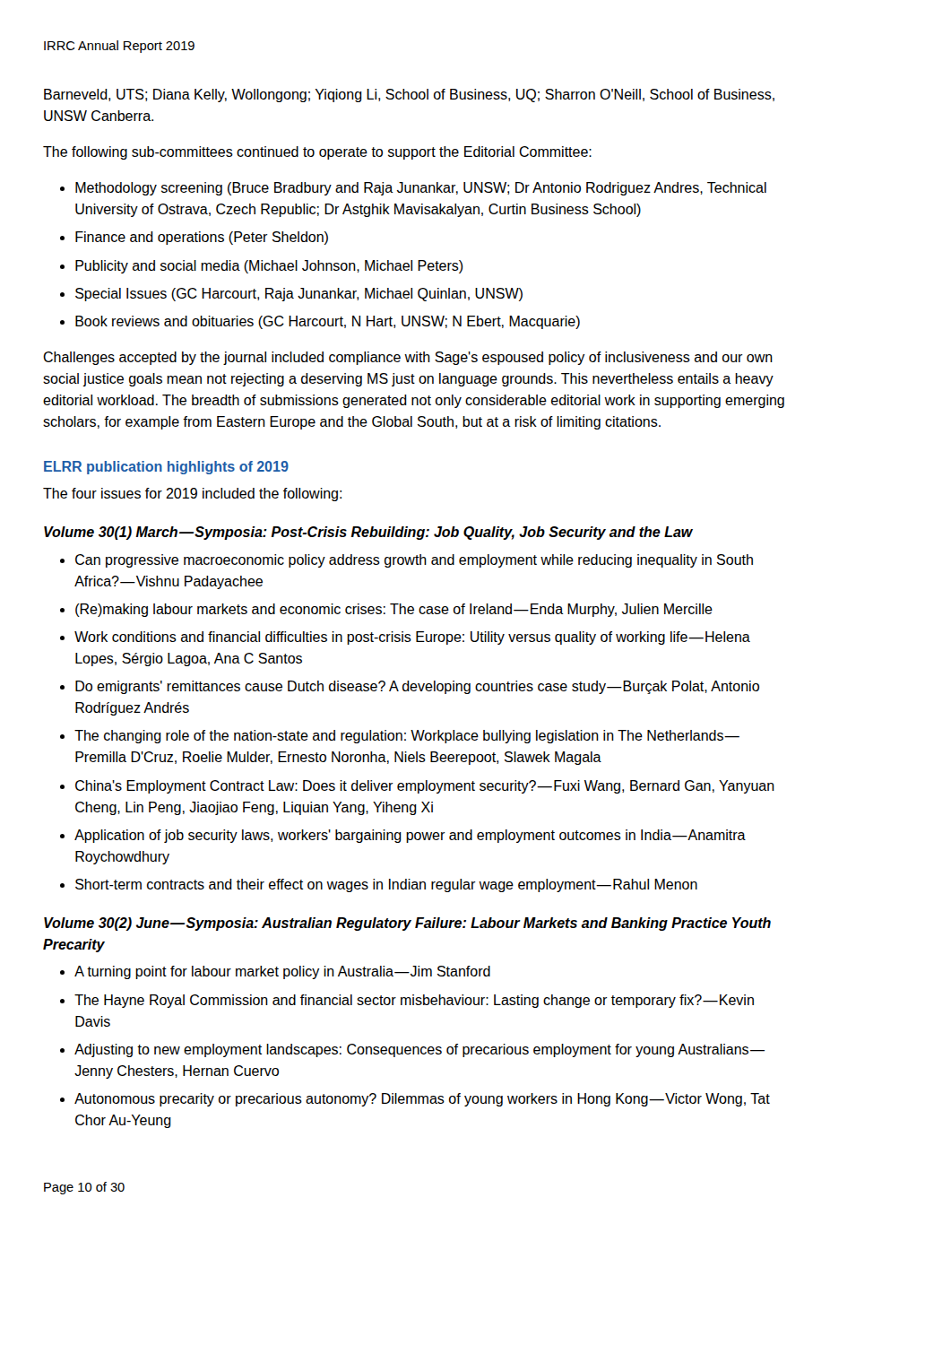IRRC Annual Report 2019
Barneveld, UTS; Diana Kelly, Wollongong; Yiqiong Li, School of Business, UQ; Sharron O'Neill, School of Business, UNSW Canberra.
The following sub-committees continued to operate to support the Editorial Committee:
Methodology screening (Bruce Bradbury and Raja Junankar, UNSW; Dr Antonio Rodriguez Andres, Technical University of Ostrava, Czech Republic; Dr Astghik Mavisakalyan, Curtin Business School)
Finance and operations (Peter Sheldon)
Publicity and social media (Michael Johnson, Michael Peters)
Special Issues (GC Harcourt, Raja Junankar, Michael Quinlan, UNSW)
Book reviews and obituaries (GC Harcourt, N Hart, UNSW; N Ebert, Macquarie)
Challenges accepted by the journal included compliance with Sage's espoused policy of inclusiveness and our own social justice goals mean not rejecting a deserving MS just on language grounds. This nevertheless entails a heavy editorial workload. The breadth of submissions generated not only considerable editorial work in supporting emerging scholars, for example from Eastern Europe and the Global South, but at a risk of limiting citations.
ELRR publication highlights of 2019
The four issues for 2019 included the following:
Volume 30(1) March — Symposia: Post-Crisis Rebuilding: Job Quality, Job Security and the Law
Can progressive macroeconomic policy address growth and employment while reducing inequality in South Africa? — Vishnu Padayachee
(Re)making labour markets and economic crises: The case of Ireland — Enda Murphy, Julien Mercille
Work conditions and financial difficulties in post-crisis Europe: Utility versus quality of working life — Helena Lopes, Sérgio Lagoa, Ana C Santos
Do emigrants' remittances cause Dutch disease? A developing countries case study — Burçak Polat, Antonio Rodríguez Andrés
The changing role of the nation-state and regulation: Workplace bullying legislation in The Netherlands — Premilla D'Cruz, Roelie Mulder, Ernesto Noronha, Niels Beerepoot, Slawek Magala
China's Employment Contract Law: Does it deliver employment security? — Fuxi Wang, Bernard Gan, Yanyuan Cheng, Lin Peng, Jiaojiao Feng, Liquian Yang, Yiheng Xi
Application of job security laws, workers' bargaining power and employment outcomes in India — Anamitra Roychowdhury
Short-term contracts and their effect on wages in Indian regular wage employment — Rahul Menon
Volume 30(2) June — Symposia: Australian Regulatory Failure: Labour Markets and Banking Practice Youth Precarity
A turning point for labour market policy in Australia — Jim Stanford
The Hayne Royal Commission and financial sector misbehaviour: Lasting change or temporary fix? — Kevin Davis
Adjusting to new employment landscapes: Consequences of precarious employment for young Australians — Jenny Chesters, Hernan Cuervo
Autonomous precarity or precarious autonomy? Dilemmas of young workers in Hong Kong — Victor Wong, Tat Chor Au-Yeung
Page 10 of 30